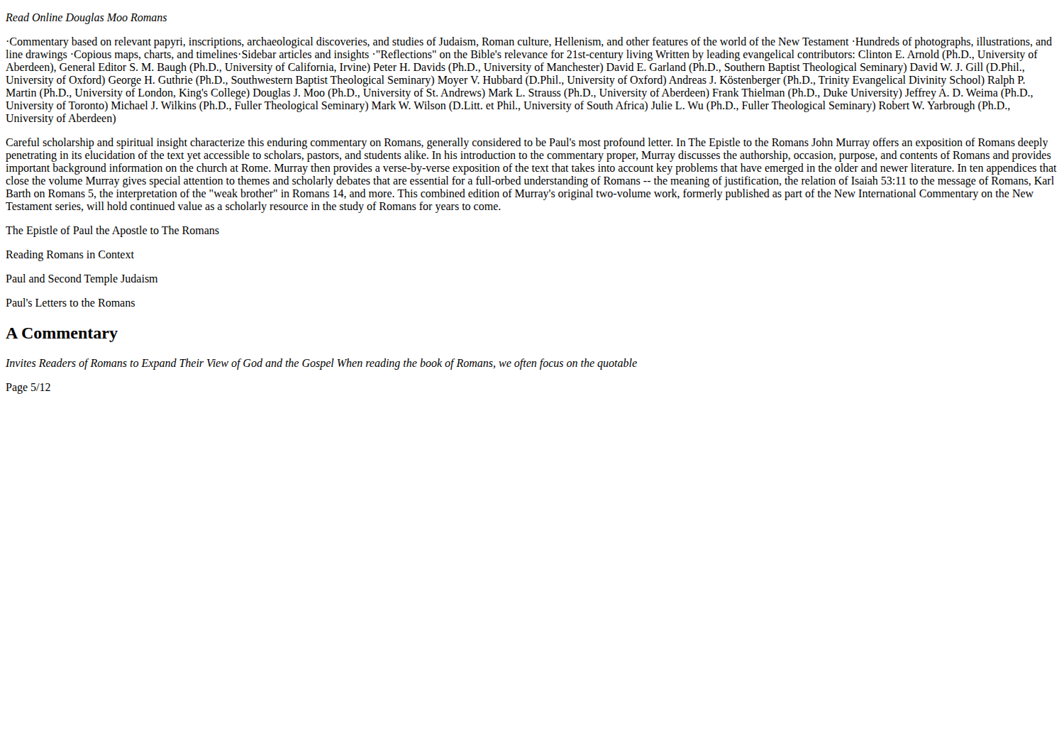Read Online Douglas Moo Romans
·Commentary based on relevant papyri, inscriptions, archaeological discoveries, and studies of Judaism, Roman culture, Hellenism, and other features of the world of the New Testament ·Hundreds of photographs, illustrations, and line drawings ·Copious maps, charts, and timelines·Sidebar articles and insights ·"Reflections" on the Bible's relevance for 21st-century living Written by leading evangelical contributors: Clinton E. Arnold (Ph.D., University of Aberdeen), General Editor S. M. Baugh (Ph.D., University of California, Irvine) Peter H. Davids (Ph.D., University of Manchester) David E. Garland (Ph.D., Southern Baptist Theological Seminary) David W. J. Gill (D.Phil., University of Oxford) George H. Guthrie (Ph.D., Southwestern Baptist Theological Seminary) Moyer V. Hubbard (D.Phil., University of Oxford) Andreas J. Köstenberger (Ph.D., Trinity Evangelical Divinity School) Ralph P. Martin (Ph.D., University of London, King's College) Douglas J. Moo (Ph.D., University of St. Andrews) Mark L. Strauss (Ph.D., University of Aberdeen) Frank Thielman (Ph.D., Duke University) Jeffrey A. D. Weima (Ph.D., University of Toronto) Michael J. Wilkins (Ph.D., Fuller Theological Seminary) Mark W. Wilson (D.Litt. et Phil., University of South Africa) Julie L. Wu (Ph.D., Fuller Theological Seminary) Robert W. Yarbrough (Ph.D., University of Aberdeen)
Careful scholarship and spiritual insight characterize this enduring commentary on Romans, generally considered to be Paul's most profound letter. In The Epistle to the Romans John Murray offers an exposition of Romans deeply penetrating in its elucidation of the text yet accessible to scholars, pastors, and students alike. In his introduction to the commentary proper, Murray discusses the authorship, occasion, purpose, and contents of Romans and provides important background information on the church at Rome. Murray then provides a verse-by-verse exposition of the text that takes into account key problems that have emerged in the older and newer literature. In ten appendices that close the volume Murray gives special attention to themes and scholarly debates that are essential for a full-orbed understanding of Romans -- the meaning of justification, the relation of Isaiah 53:11 to the message of Romans, Karl Barth on Romans 5, the interpretation of the "weak brother" in Romans 14, and more. This combined edition of Murray's original two-volume work, formerly published as part of the New International Commentary on the New Testament series, will hold continued value as a scholarly resource in the study of Romans for years to come.
The Epistle of Paul the Apostle to The Romans
Reading Romans in Context
Paul and Second Temple Judaism
Paul's Letters to the Romans
A Commentary
Invites Readers of Romans to Expand Their View of God and the Gospel When reading the book of Romans, we often focus on the quotable
Page 5/12